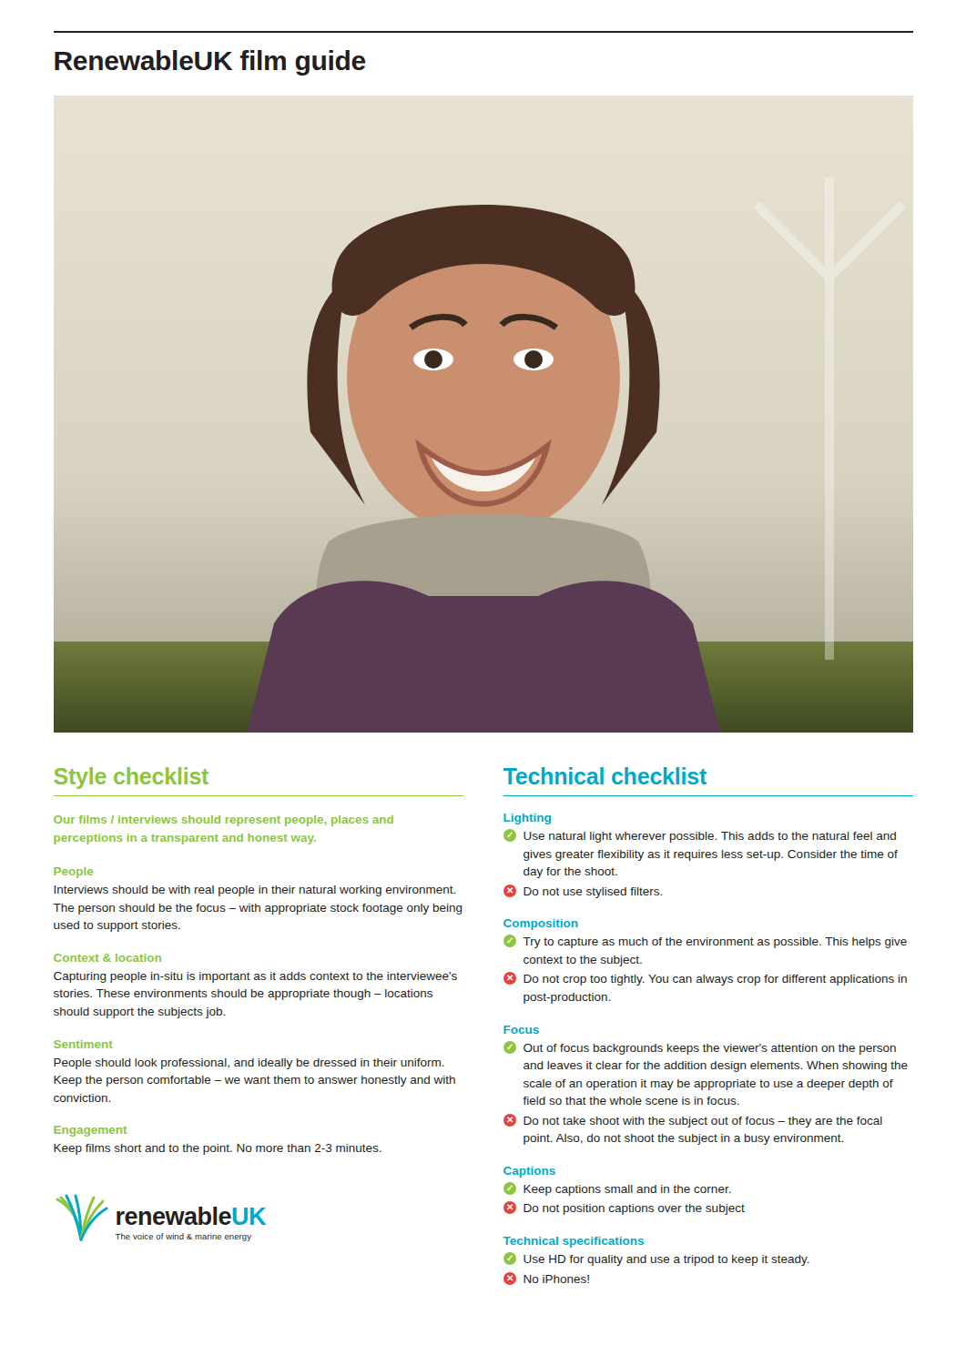RenewableUK film guide
Style checklist
Our films / interviews should represent people, places and perceptions in a transparent and honest way.
People
Interviews should be with real people in their natural working environment. The person should be the focus – with appropriate stock footage only being used to support stories.
Context & location
Capturing people in-situ is important as it adds context to the interviewee's stories. These environments should be appropriate though – locations should support the subjects job.
Sentiment
People should look professional, and ideally be dressed in their uniform. Keep the person comfortable – we want them to answer honestly and with conviction.
Engagement
Keep films short and to the point. No more than 2-3 minutes.
renewable UK
The voice of wind & marine energy
Technical checklist
Lighting
✓Use natural light wherever possible. This adds to the natural feel and gives greater flexibility as it requires less set-up. Consider the time of day for the shoot.
✕Do not use stylised filters.
Composition
✓Try to capture as much of the environment as possible. This helps give context to the subject.
✕Do not crop too tightly. You can always crop for different applications in post-production.
Focus
✓Out of focus backgrounds keeps the viewer's attention on the person and leaves it clear for the addition design elements. When showing the scale of an operation it may be appropriate to use a deeper depth of field so that the whole scene is in focus.
✕Do not take shoot with the subject out of focus – they are the focal point. Also, do not shoot the subject in a busy environment.
Captions
✓Keep captions small and in the corner.
✕Do not position captions over the subject
Technical specifications
✓Use HD for quality and use a tripod to keep it steady.
✕No iPhones!